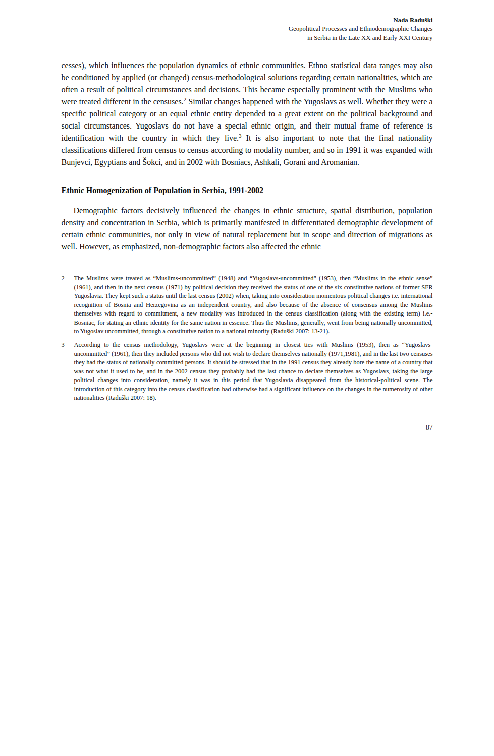Nada Raduški
Geopolitical Processes and Ethnodemographic Changes
in Serbia in the Late XX and Early XXI Century
cesses), which influences the population dynamics of ethnic communities. Ethno statistical data ranges may also be conditioned by applied (or changed) census-methodological solutions regarding certain nationalities, which are often a result of political circumstances and decisions. This became especially prominent with the Muslims who were treated different in the censuses.2 Similar changes happened with the Yugoslavs as well. Whether they were a specific political category or an equal ethnic entity depended to a great extent on the political background and social circumstances. Yugoslavs do not have a special ethnic origin, and their mutual frame of reference is identification with the country in which they live.3 It is also important to note that the final nationality classifications differed from census to census according to modality number, and so in 1991 it was expanded with Bunjevci, Egyptians and Šokci, and in 2002 with Bosniacs, Ashkali, Gorani and Aromanian.
Ethnic Homogenization of Population in Serbia, 1991-2002
Demographic factors decisively influenced the changes in ethnic structure, spatial distribution, population density and concentration in Serbia, which is primarily manifested in differentiated demographic development of certain ethnic communities, not only in view of natural replacement but in scope and direction of migrations as well. However, as emphasized, non-demographic factors also affected the ethnic
2 The Muslims were treated as “Muslims-uncommitted” (1948) and “Yugoslavs-uncommitted” (1953), then “Muslims in the ethnic sense” (1961), and then in the next census (1971) by political decision they received the status of one of the six constitutive nations of former SFR Yugoslavia. They kept such a status until the last census (2002) when, taking into consideration momentous political changes i.e. international recognition of Bosnia and Herzegovina as an independent country, and also because of the absence of consensus among the Muslims themselves with regard to commitment, a new modality was introduced in the census classification (along with the existing term) i.e.- Bosniac, for stating an ethnic identity for the same nation in essence. Thus the Muslims, generally, went from being nationally uncommitted, to Yugoslav uncommitted, through a constitutive nation to a national minority (Raduški 2007: 13-21).
3 According to the census methodology, Yugoslavs were at the beginning in closest ties with Muslims (1953), then as “Yugoslavs-uncommitted” (1961), then they included persons who did not wish to declare themselves nationally (1971,1981), and in the last two censuses they had the status of nationally committed persons. It should be stressed that in the 1991 census they already bore the name of a country that was not what it used to be, and in the 2002 census they probably had the last chance to declare themselves as Yugoslavs, taking the large political changes into consideration, namely it was in this period that Yugoslavia disappeared from the historical-political scene. The introduction of this category into the census classification had otherwise had a significant influence on the changes in the numerosity of other nationalities (Raduški 2007: 18).
87